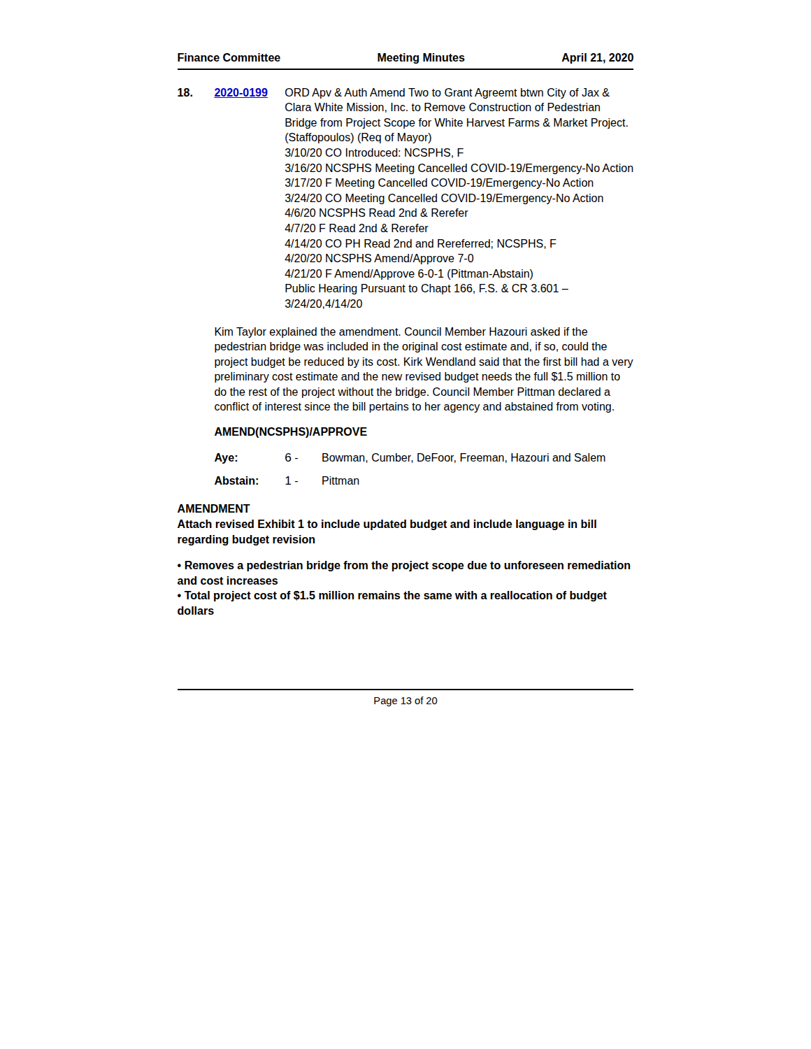Finance Committee
Meeting Minutes
April 21, 2020
18.
2020-0199
ORD Apv & Auth Amend Two to Grant Agreemt btwn City of Jax & Clara White Mission, Inc. to Remove Construction of Pedestrian Bridge from Project Scope for White Harvest Farms & Market Project.(Staffopoulos) (Req of Mayor)
3/10/20 CO Introduced: NCSPHS, F
3/16/20 NCSPHS Meeting Cancelled COVID-19/Emergency-No Action
3/17/20 F Meeting Cancelled COVID-19/Emergency-No Action
3/24/20 CO Meeting Cancelled COVID-19/Emergency-No Action
4/6/20 NCSPHS Read 2nd & Rerefer
4/7/20 F Read 2nd & Rerefer
4/14/20 CO PH Read 2nd and Rereferred; NCSPHS, F
4/20/20 NCSPHS Amend/Approve 7-0
4/21/20 F Amend/Approve 6-0-1 (Pittman-Abstain)
Public Hearing Pursuant to Chapt 166, F.S. & CR 3.601 –
3/24/20,4/14/20
Kim Taylor explained the amendment. Council Member Hazouri asked if the pedestrian bridge was included in the original cost estimate and, if so, could the project budget be reduced by its cost. Kirk Wendland said that the first bill had a very preliminary cost estimate and the new revised budget needs the full $1.5 million to do the rest of the project without the bridge. Council Member Pittman declared a conflict of interest since the bill pertains to her agency and abstained from voting.
AMEND(NCSPHS)/APPROVE
Aye:
6 -
Bowman, Cumber, DeFoor, Freeman, Hazouri and Salem
Abstain:
1 -
Pittman
AMENDMENT
Attach revised Exhibit 1 to include updated budget and include language in bill regarding budget revision
• Removes a pedestrian bridge from the project scope due to unforeseen remediation and cost increases
• Total project cost of $1.5 million remains the same with a reallocation of budget dollars
Page 13 of 20